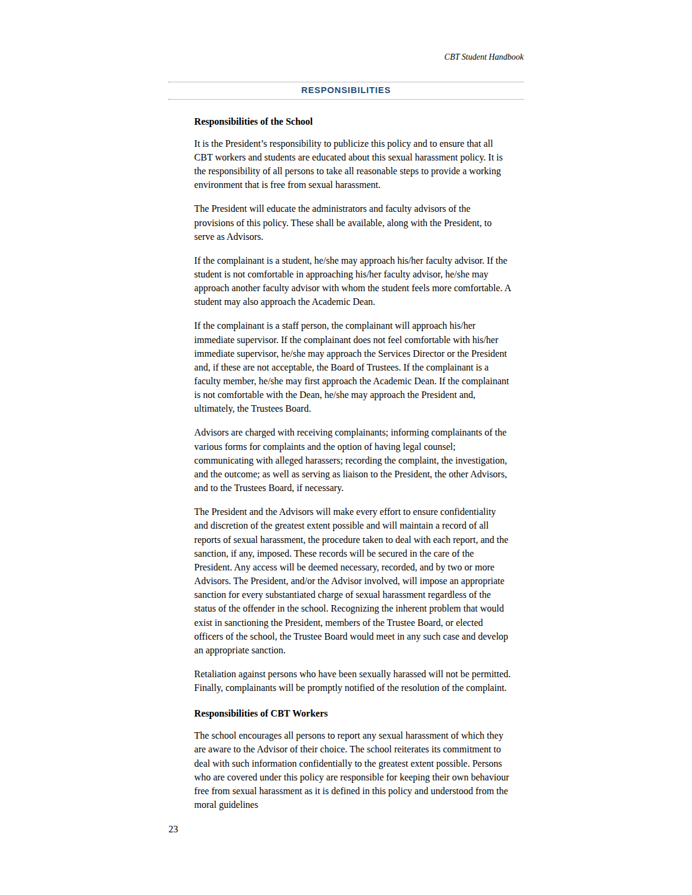CBT Student Handbook
RESPONSIBILITIES
Responsibilities of the School
It is the President’s responsibility to publicize this policy and to ensure that all CBT workers and students are educated about this sexual harassment policy. It is the responsibility of all persons to take all reasonable steps to provide a working environment that is free from sexual harassment.
The President will educate the administrators and faculty advisors of the provisions of this policy. These shall be available, along with the President, to serve as Advisors.
If the complainant is a student, he/she may approach his/her faculty advisor. If the student is not comfortable in approaching his/her faculty advisor, he/she may approach another faculty advisor with whom the student feels more comfortable. A student may also approach the Academic Dean.
If the complainant is a staff person, the complainant will approach his/her immediate supervisor. If the complainant does not feel comfortable with his/her immediate supervisor, he/she may approach the Services Director or the President and, if these are not acceptable, the Board of Trustees. If the complainant is a faculty member, he/she may first approach the Academic Dean. If the complainant is not comfortable with the Dean, he/she may approach the President and, ultimately, the Trustees Board.
Advisors are charged with receiving complainants; informing complainants of the various forms for complaints and the option of having legal counsel; communicating with alleged harassers; recording the complaint, the investigation, and the outcome; as well as serving as liaison to the President, the other Advisors, and to the Trustees Board, if necessary.
The President and the Advisors will make every effort to ensure confidentiality and discretion of the greatest extent possible and will maintain a record of all reports of sexual harassment, the procedure taken to deal with each report, and the sanction, if any, imposed. These records will be secured in the care of the President. Any access will be deemed necessary, recorded, and by two or more Advisors. The President, and/or the Advisor involved, will impose an appropriate sanction for every substantiated charge of sexual harassment regardless of the status of the offender in the school. Recognizing the inherent problem that would exist in sanctioning the President, members of the Trustee Board, or elected officers of the school, the Trustee Board would meet in any such case and develop an appropriate sanction.
Retaliation against persons who have been sexually harassed will not be permitted. Finally, complainants will be promptly notified of the resolution of the complaint.
Responsibilities of CBT Workers
The school encourages all persons to report any sexual harassment of which they are aware to the Advisor of their choice. The school reiterates its commitment to deal with such information confidentially to the greatest extent possible. Persons who are covered under this policy are responsible for keeping their own behaviour free from sexual harassment as it is defined in this policy and understood from the moral guidelines
23